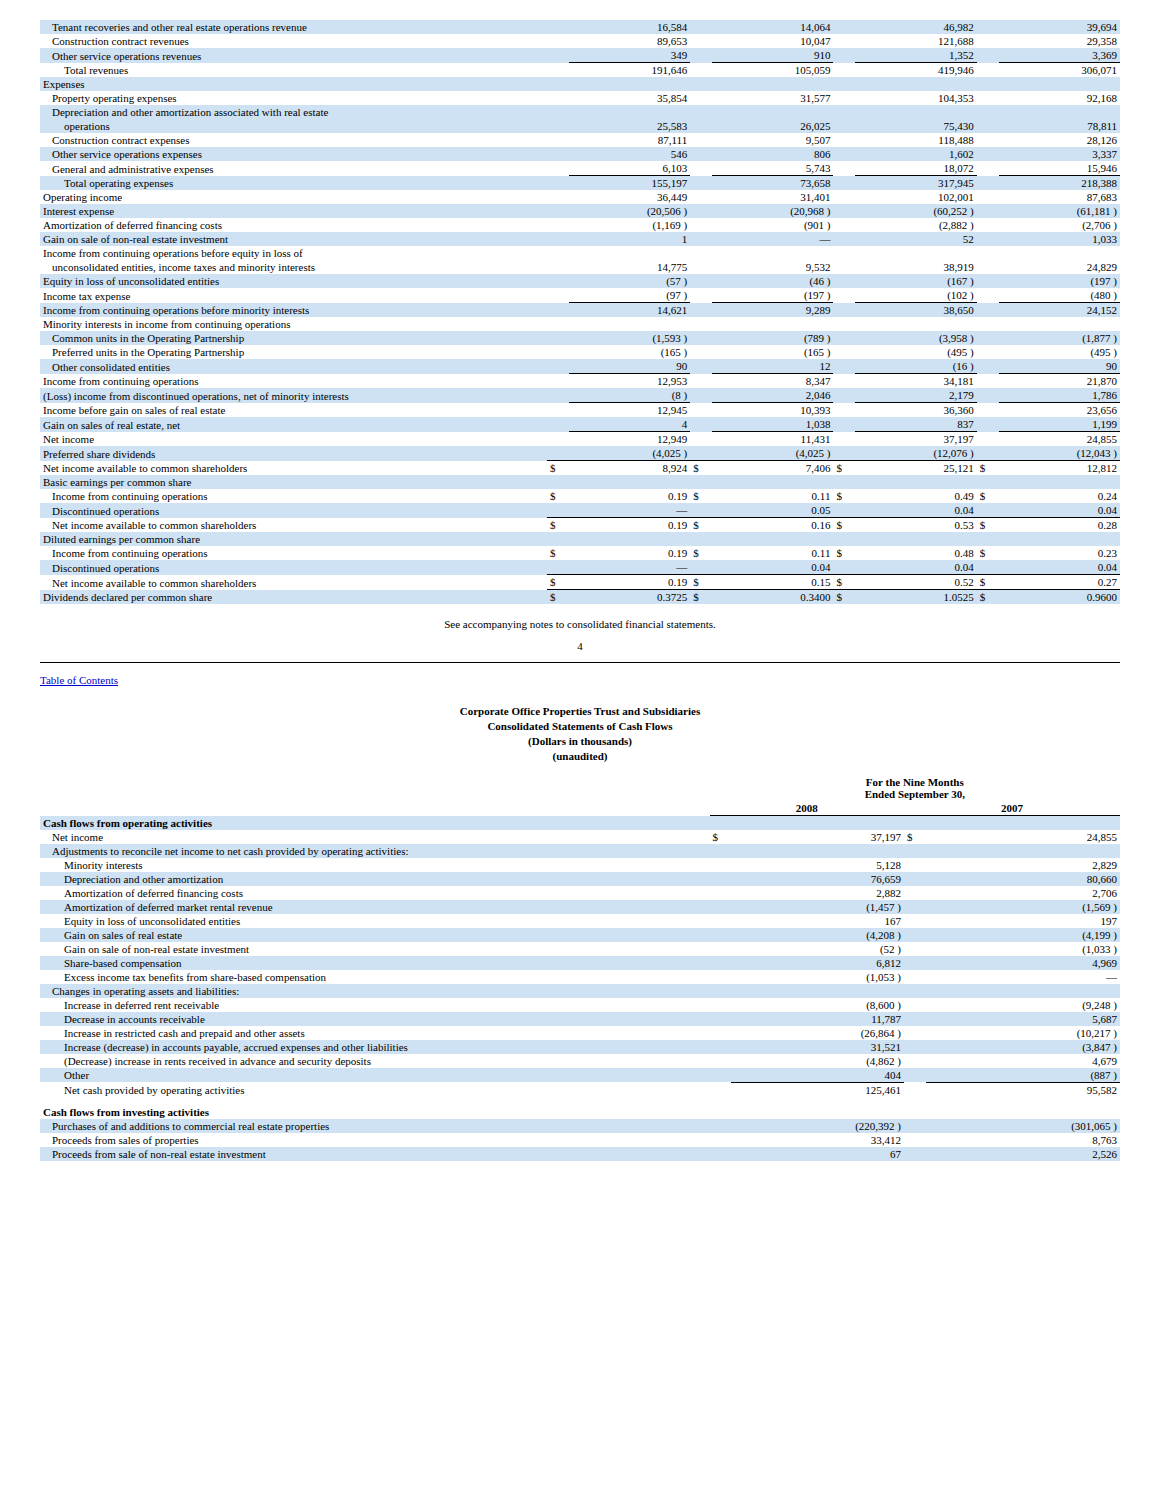| Tenant recoveries and other real estate operations revenue | | 16,584 | | 14,064 | | 46,982 | | 39,694 |
| Construction contract revenues | | 89,653 | | 10,047 | | 121,688 | | 29,358 |
| Other service operations revenues | | 349 | | 910 | | 1,352 | | 3,369 |
| Total revenues | | 191,646 | | 105,059 | | 419,946 | | 306,071 |
| Expenses | | | | | | | | |
| Property operating expenses | | 35,854 | | 31,577 | | 104,353 | | 92,168 |
| Depreciation and other amortization associated with real estate | | | | | | | | |
| operations | | 25,583 | | 26,025 | | 75,430 | | 78,811 |
| Construction contract expenses | | 87,111 | | 9,507 | | 118,488 | | 28,126 |
| Other service operations expenses | | 546 | | 806 | | 1,602 | | 3,337 |
| General and administrative expenses | | 6,103 | | 5,743 | | 18,072 | | 15,946 |
| Total operating expenses | | 155,197 | | 73,658 | | 317,945 | | 218,388 |
| Operating income | | 36,449 | | 31,401 | | 102,001 | | 87,683 |
| Interest expense | | (20,506 ) | | (20,968 ) | | (60,252 ) | | (61,181 ) |
| Amortization of deferred financing costs | | (1,169 ) | | (901 ) | | (2,882 ) | | (2,706 ) |
| Gain on sale of non-real estate investment | | 1 | | — | | 52 | | 1,033 |
| Income from continuing operations before equity in loss of | | | | | | | | |
| unconsolidated entities, income taxes and minority interests | | 14,775 | | 9,532 | | 38,919 | | 24,829 |
| Equity in loss of unconsolidated entities | | (57 ) | | (46 ) | | (167 ) | | (197 ) |
| Income tax expense | | (97 ) | | (197 ) | | (102 ) | | (480 ) |
| Income from continuing operations before minority interests | | 14,621 | | 9,289 | | 38,650 | | 24,152 |
| Minority interests in income from continuing operations | | | | | | | | |
| Common units in the Operating Partnership | | (1,593 ) | | (789 ) | | (3,958 ) | | (1,877 ) |
| Preferred units in the Operating Partnership | | (165 ) | | (165 ) | | (495 ) | | (495 ) |
| Other consolidated entities | | 90 | | 12 | | (16 ) | | 90 |
| Income from continuing operations | | 12,953 | | 8,347 | | 34,181 | | 21,870 |
| (Loss) income from discontinued operations, net of minority interests | | (8 ) | | 2,046 | | 2,179 | | 1,786 |
| Income before gain on sales of real estate | | 12,945 | | 10,393 | | 36,360 | | 23,656 |
| Gain on sales of real estate, net | | 4 | | 1,038 | | 837 | | 1,199 |
| Net income | | 12,949 | | 11,431 | | 37,197 | | 24,855 |
| Preferred share dividends | | (4,025 ) | | (4,025 ) | | (12,076 ) | | (12,043 ) |
| Net income available to common shareholders | $ | 8,924 | $ | 7,406 | $ | 25,121 | $ | 12,812 |
| Basic earnings per common share | | | | | | | | |
| Income from continuing operations | $ | 0.19 | $ | 0.11 | $ | 0.49 | $ | 0.24 |
| Discontinued operations | | — | | 0.05 | | 0.04 | | 0.04 |
| Net income available to common shareholders | $ | 0.19 | $ | 0.16 | $ | 0.53 | $ | 0.28 |
| Diluted earnings per common share | | | | | | | | |
| Income from continuing operations | $ | 0.19 | $ | 0.11 | $ | 0.48 | $ | 0.23 |
| Discontinued operations | | — | | 0.04 | | 0.04 | | 0.04 |
| Net income available to common shareholders | $ | 0.19 | $ | 0.15 | $ | 0.52 | $ | 0.27 |
| Dividends declared per common share | $ | 0.3725 | $ | 0.3400 | $ | 1.0525 | $ | 0.9600 |
See accompanying notes to consolidated financial statements.
4
Table of Contents
Corporate Office Properties Trust and Subsidiaries
Consolidated Statements of Cash Flows
(Dollars in thousands)
(unaudited)
| | For the Nine Months Ended September 30, |
| | 2008 | 2007 |
| Cash flows from operating activities | | | | |
| Net income | $ | 37,197 | $ | 24,855 |
| Adjustments to reconcile net income to net cash provided by operating activities: | | | | |
| Minority interests | | 5,128 | | 2,829 |
| Depreciation and other amortization | | 76,659 | | 80,660 |
| Amortization of deferred financing costs | | 2,882 | | 2,706 |
| Amortization of deferred market rental revenue | | (1,457 ) | | (1,569 ) |
| Equity in loss of unconsolidated entities | | 167 | | 197 |
| Gain on sales of real estate | | (4,208 ) | | (4,199 ) |
| Gain on sale of non-real estate investment | | (52 ) | | (1,033 ) |
| Share-based compensation | | 6,812 | | 4,969 |
| Excess income tax benefits from share-based compensation | | (1,053 ) | | — |
| Changes in operating assets and liabilities: | | | | |
| Increase in deferred rent receivable | | (8,600 ) | | (9,248 ) |
| Decrease in accounts receivable | | 11,787 | | 5,687 |
| Increase in restricted cash and prepaid and other assets | | (26,864 ) | | (10,217 ) |
| Increase (decrease) in accounts payable, accrued expenses and other liabilities | | 31,521 | | (3,847 ) |
| (Decrease) increase in rents received in advance and security deposits | | (4,862 ) | | 4,679 |
| Other | | 404 | | (887 ) |
| Net cash provided by operating activities | | 125,461 | | 95,582 |
| Cash flows from investing activities | | | | |
| Purchases of and additions to commercial real estate properties | | (220,392 ) | | (301,065 ) |
| Proceeds from sales of properties | | 33,412 | | 8,763 |
| Proceeds from sale of non-real estate investment | | 67 | | 2,526 |